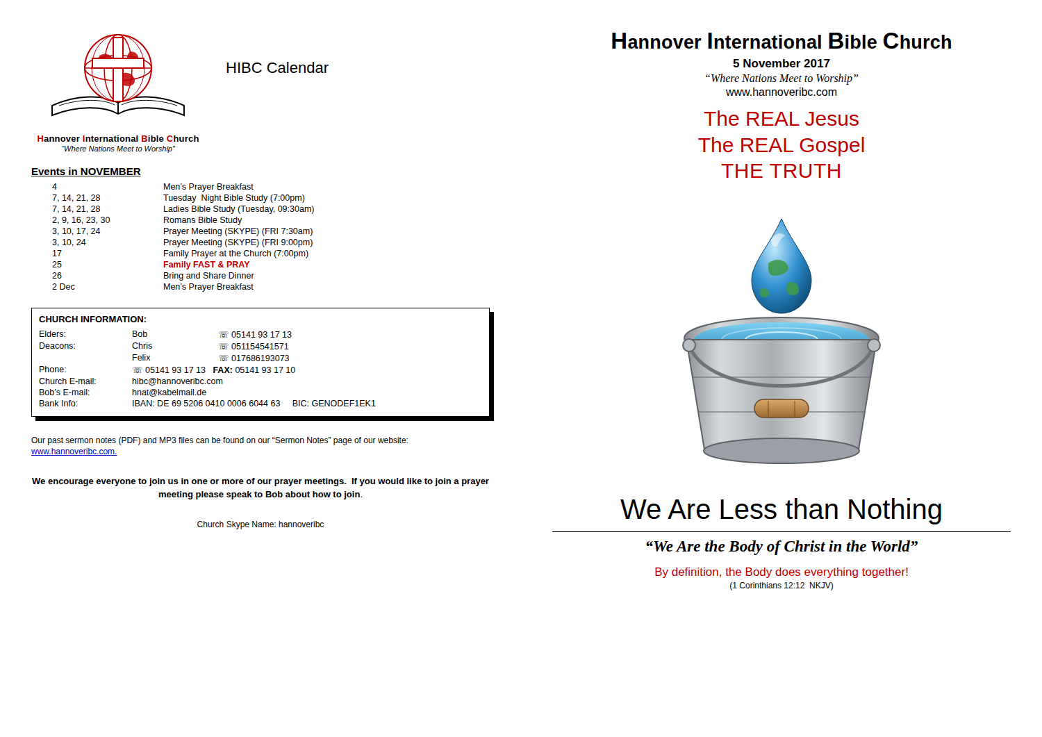Hannover International Bible Church
“Where Nations Meet to Worship”
HIBC Calendar
Events in NOVEMBER
| 4 | Men’s Prayer Breakfast |
| 7, 14, 21, 28 | Tuesday Night Bible Study (7:00pm) |
| 7, 14, 21, 28 | Ladies Bible Study (Tuesday, 09:30am) |
| 2, 9, 16, 23, 30 | Romans Bible Study |
| 3, 10, 17, 24 | Prayer Meeting (SKYPE) (FRI 7:30am) |
| 3, 10, 24 | Prayer Meeting (SKYPE) (FRI 9:00pm) |
| 17 | Family Prayer at the Church (7:00pm) |
| 25 | Family FAST & PRAY |
| 26 | Bring and Share Dinner |
| 2 Dec | Men’s Prayer Breakfast |
CHURCH INFORMATION:
| Elders: | Bob | ☏ 05141 93 17 13 |
| Deacons: | Chris | ☏ 051154541571 |
| | Felix | ☏ 017686193073 |
| Phone: | ☏ 05141 93 17 13 FAX: 05141 93 17 10 |
| Church E-mail: | hibc@hannoveribc.com |
| Bob’s E-mail: | hnat@kabelmail.de |
| Bank Info: | IBAN: DE 69 5206 0410 0006 6044 63 BIC: GENODEF1EK1 |
Our past sermon notes (PDF) and MP3 files can be found on our “Sermon Notes” page of our website: www.hannoveribc.com.
We encourage everyone to join us in one or more of our prayer meetings. If you would like to join a prayer meeting please speak to Bob about how to join.
Church Skype Name: hannoveribc
Hannover International Bible Church
5 November 2017
“Where Nations Meet to Worship”
www.hannoveribc.com
The REAL Jesus
The REAL Gospel
THE TRUTH
We Are Less than Nothing
“We Are the Body of Christ in the World”
By definition, the Body does everything together!
(1 Corinthians 12:12 NKJV)